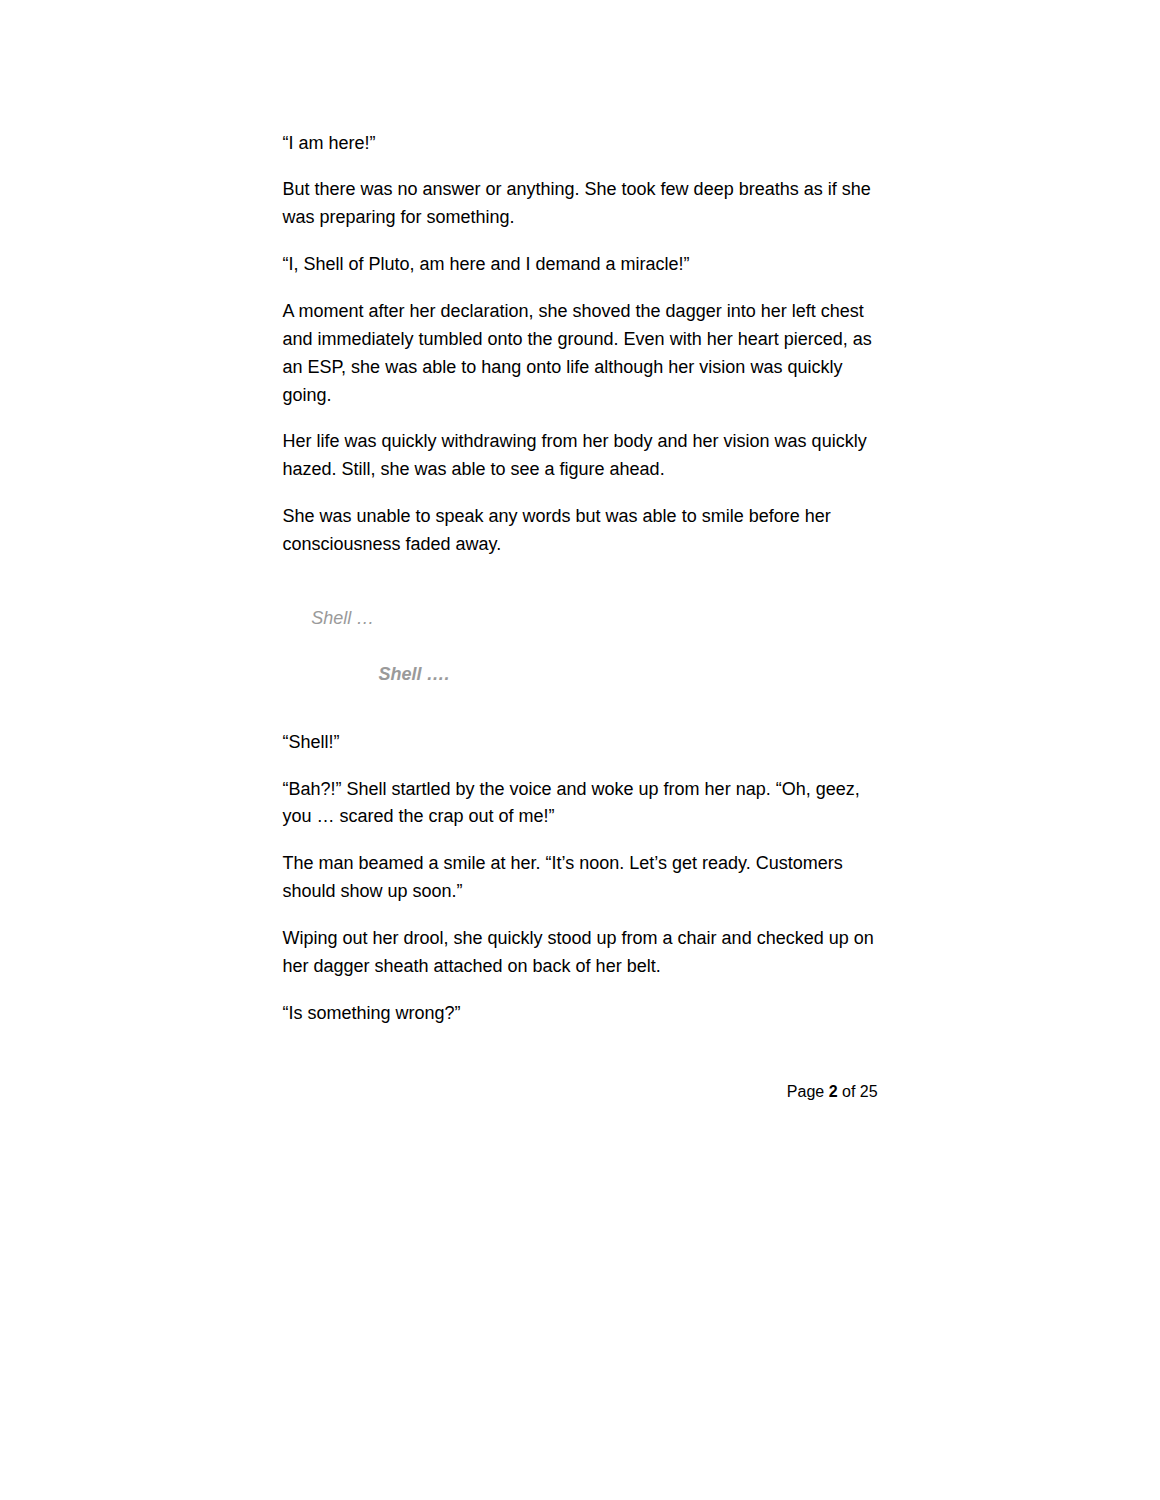“I am here!”
But there was no answer or anything. She took few deep breaths as if she was preparing for something.
“I, Shell of Pluto, am here and I demand a miracle!”
A moment after her declaration, she shoved the dagger into her left chest and immediately tumbled onto the ground. Even with her heart pierced, as an ESP, she was able to hang onto life although her vision was quickly going.
Her life was quickly withdrawing from her body and her vision was quickly hazed. Still, she was able to see a figure ahead.
She was unable to speak any words but was able to smile before her consciousness faded away.
Shell …
Shell ….
“Shell!”
“Bah?!” Shell startled by the voice and woke up from her nap. “Oh, geez, you … scared the crap out of me!”
The man beamed a smile at her. “It’s noon. Let’s get ready. Customers should show up soon.”
Wiping out her drool, she quickly stood up from a chair and checked up on her dagger sheath attached on back of her belt.
“Is something wrong?”
Page 2 of 25